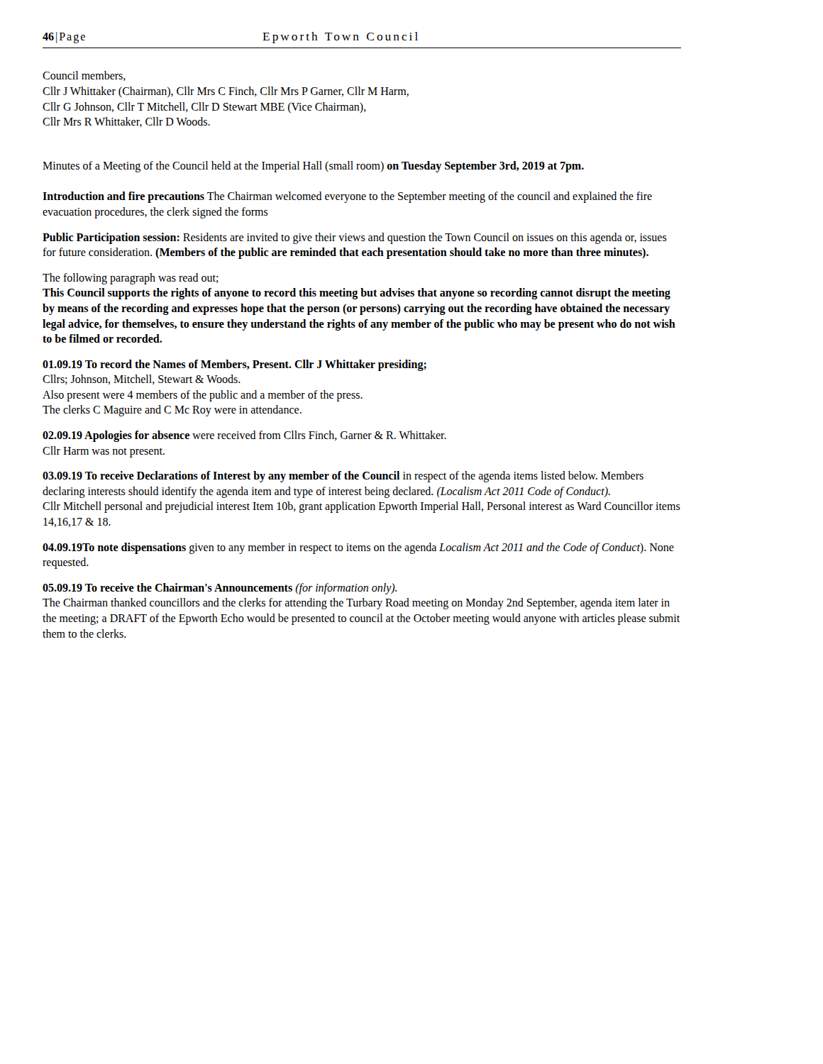46|Page
Epworth Town Council
Council members,
Cllr J Whittaker (Chairman), Cllr Mrs C Finch, Cllr Mrs P Garner, Cllr M Harm,
Cllr G Johnson, Cllr T Mitchell, Cllr D Stewart MBE (Vice Chairman),
Cllr Mrs R Whittaker, Cllr D Woods.
Minutes of a Meeting of the Council held at the Imperial Hall (small room) on Tuesday September 3rd, 2019 at 7pm.
Introduction and fire precautions The Chairman welcomed everyone to the September meeting of the council and explained the fire evacuation procedures, the clerk signed the forms
Public Participation session: Residents are invited to give their views and question the Town Council on issues on this agenda or, issues for future consideration. (Members of the public are reminded that each presentation should take no more than three minutes).
The following paragraph was read out;
This Council supports the rights of anyone to record this meeting but advises that anyone so recording cannot disrupt the meeting by means of the recording and expresses hope that the person (or persons) carrying out the recording have obtained the necessary legal advice, for themselves, to ensure they understand the rights of any member of the public who may be present who do not wish to be filmed or recorded.
01.09.19 To record the Names of Members, Present. Cllr J Whittaker presiding;
Cllrs; Johnson, Mitchell, Stewart & Woods.
Also present were 4 members of the public and a member of the press.
The clerks C Maguire and C Mc Roy were in attendance.
02.09.19 Apologies for absence were received from Cllrs Finch, Garner & R. Whittaker.
Cllr Harm was not present.
03.09.19 To receive Declarations of Interest by any member of the Council in respect of the agenda items listed below. Members declaring interests should identify the agenda item and type of interest being declared. (Localism Act 2011 Code of Conduct).
Cllr Mitchell personal and prejudicial interest Item 10b, grant application Epworth Imperial Hall, Personal interest as Ward Councillor items 14,16,17 & 18.
04.09.19To note dispensations given to any member in respect to items on the agenda Localism Act 2011 and the Code of Conduct). None requested.
05.09.19 To receive the Chairman's Announcements (for information only).
The Chairman thanked councillors and the clerks for attending the Turbary Road meeting on Monday 2nd September, agenda item later in the meeting; a DRAFT of the Epworth Echo would be presented to council at the October meeting would anyone with articles please submit them to the clerks.